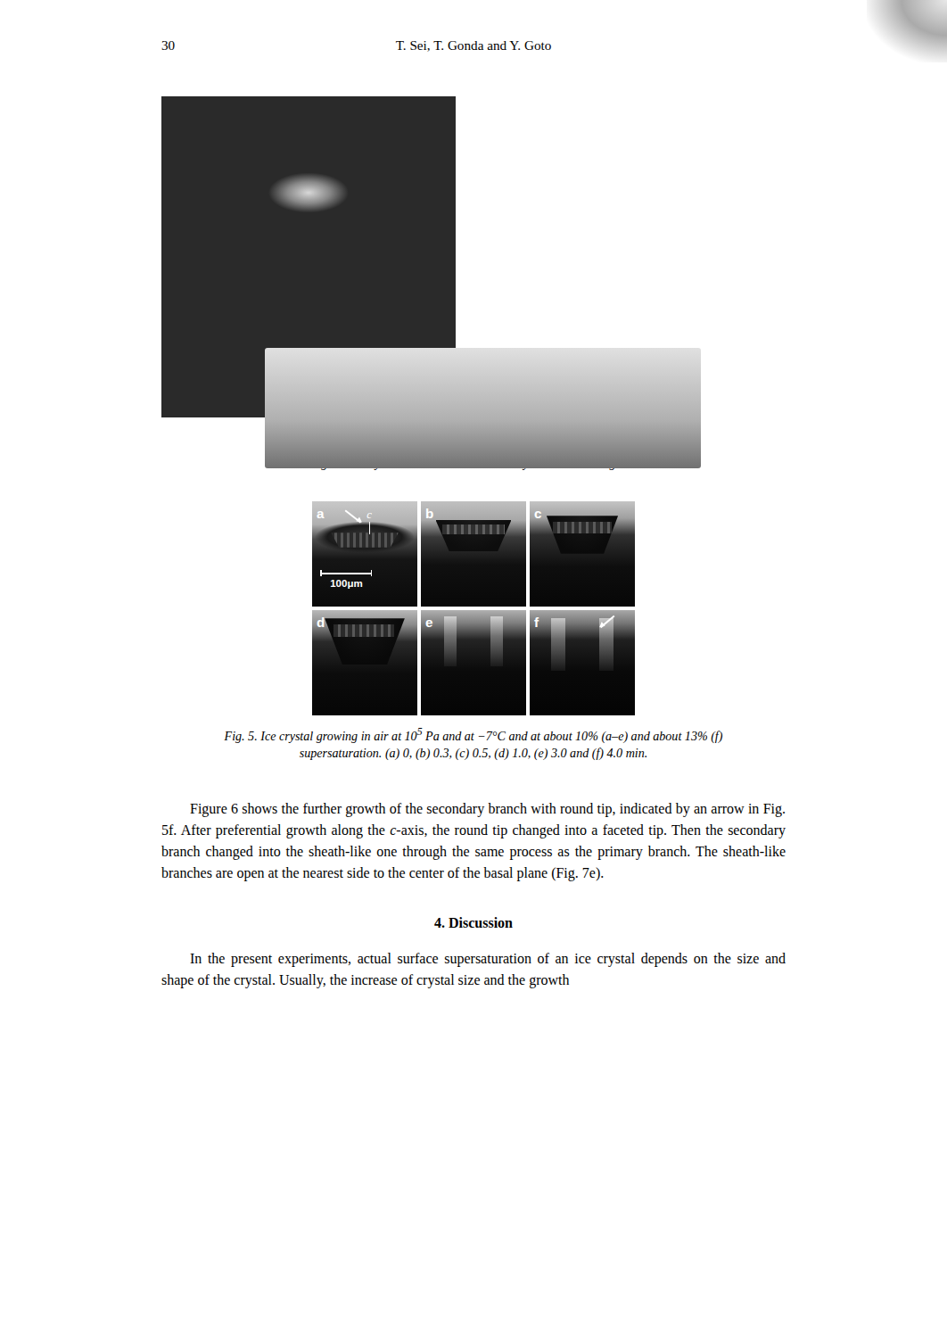30 T. Sei, T. Gonda and Y. Goto
100 μm
Fig. 4. Ice crystal observed near the ice crystal shown in Fig. 3c.
a c 100μm
b
c
d
e
f
Fig. 5. Ice crystal growing in air at 105 Pa and at −7°C and at about 10% (a–e) and about 13% (f)
supersaturation. (a) 0, (b) 0.3, (c) 0.5, (d) 1.0, (e) 3.0 and (f) 4.0 min.
Figure 6 shows the further growth of the secondary branch with round tip, indicated by an arrow in Fig. 5f. After preferential growth along the c-axis, the round tip changed into a faceted tip. Then the secondary branch changed into the sheath-like one through the same process as the primary branch. The sheath-like branches are open at the nearest side to the center of the basal plane (Fig. 7e).
4. Discussion
In the present experiments, actual surface supersaturation of an ice crystal depends on the size and shape of the crystal. Usually, the increase of crystal size and the growth